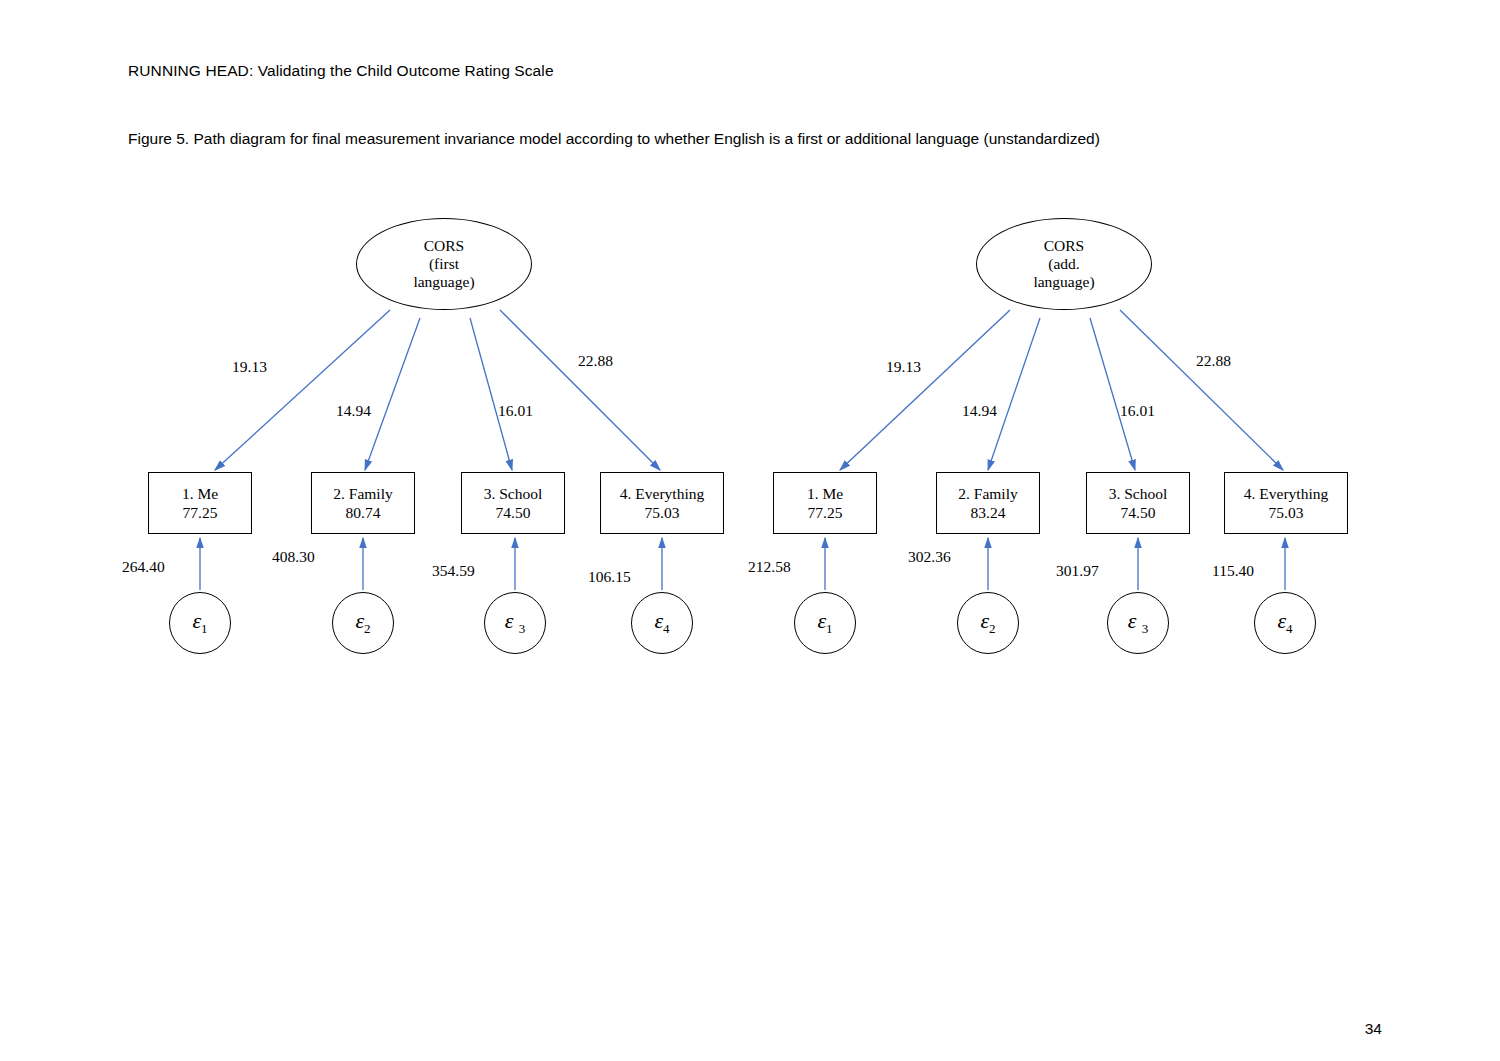RUNNING HEAD: Validating the Child Outcome Rating Scale
Figure 5. Path diagram for final measurement invariance model according to whether English is a first or additional language (unstandardized)
CORS (first language)
CORS (add. language)
19.13
14.94
16.01
22.88
19.13
14.94
16.01
22.88
1. Me 77.25
2. Family 80.74
3. School 74.50
4. Everything 75.03
1. Me 77.25
2. Family 83.24
3. School 74.50
4. Everything 75.03
264.40
408.30
354.59
106.15
212.58
302.36
301.97
115.40
ε1
ε2
ε 3
ε4
ε1
ε2
ε 3
ε4
34